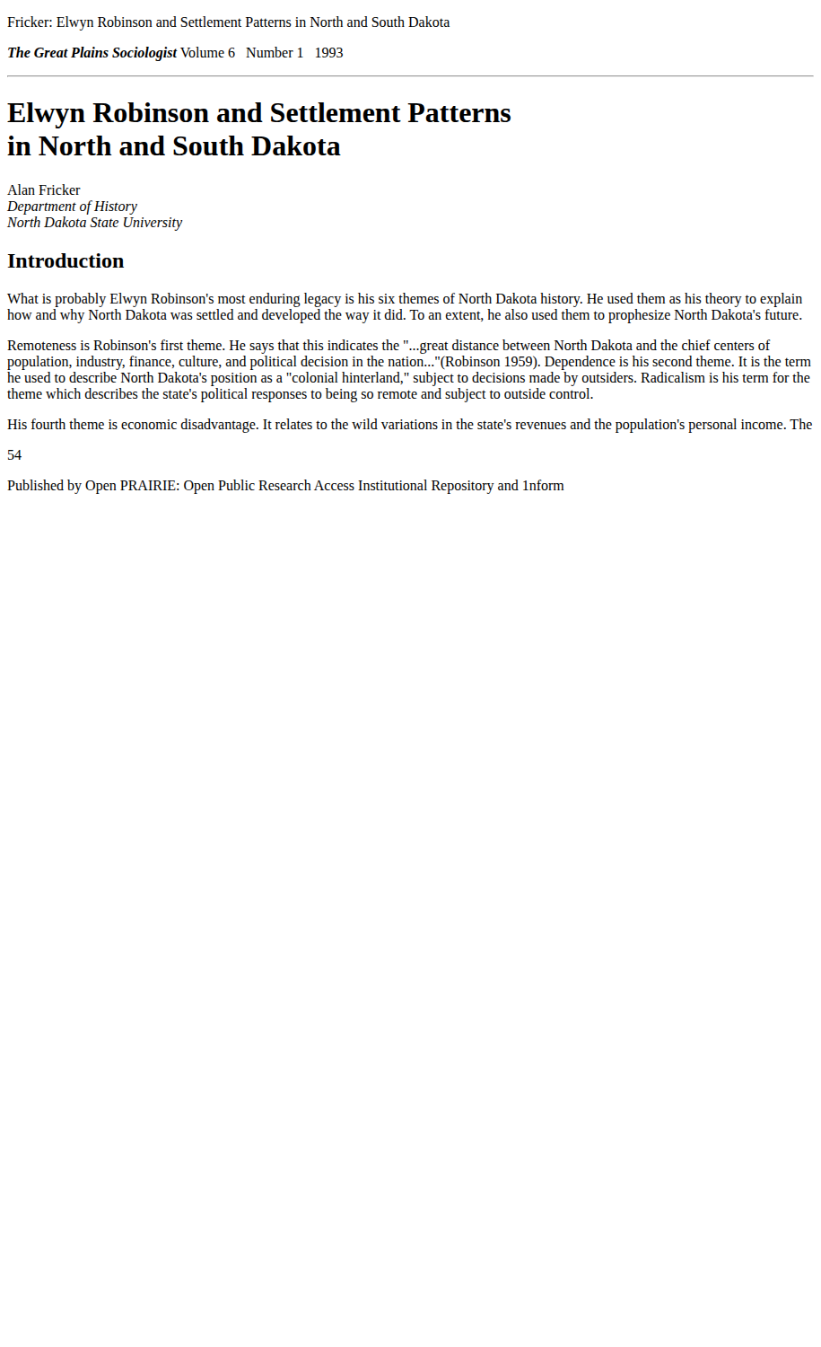Fricker: Elwyn Robinson and Settlement Patterns in North and South Dakota
The Great Plains Sociologist Volume 6 Number 1 1993
Elwyn Robinson and Settlement Patterns
in North and South Dakota
Alan Fricker
Department of History
North Dakota State University
Introduction
What is probably Elwyn Robinson's most enduring legacy is his six themes of North Dakota history. He used them as his theory to explain how and why North Dakota was settled and developed the way it did. To an extent, he also used them to prophesize North Dakota's future.
Remoteness is Robinson's first theme. He says that this indicates the "...great distance between North Dakota and the chief centers of population, industry, finance, culture, and political decision in the nation..."(Robinson 1959). Dependence is his second theme. It is the term he used to describe North Dakota's position as a "colonial hinterland," subject to decisions made by outsiders. Radicalism is his term for the theme which describes the state's political responses to being so remote and subject to outside control.
His fourth theme is economic disadvantage. It relates to the wild variations in the state's revenues and the population's personal income. The
54
Published by Open PRAIRIE: Open Public Research Access Institutional Repository and 1nform